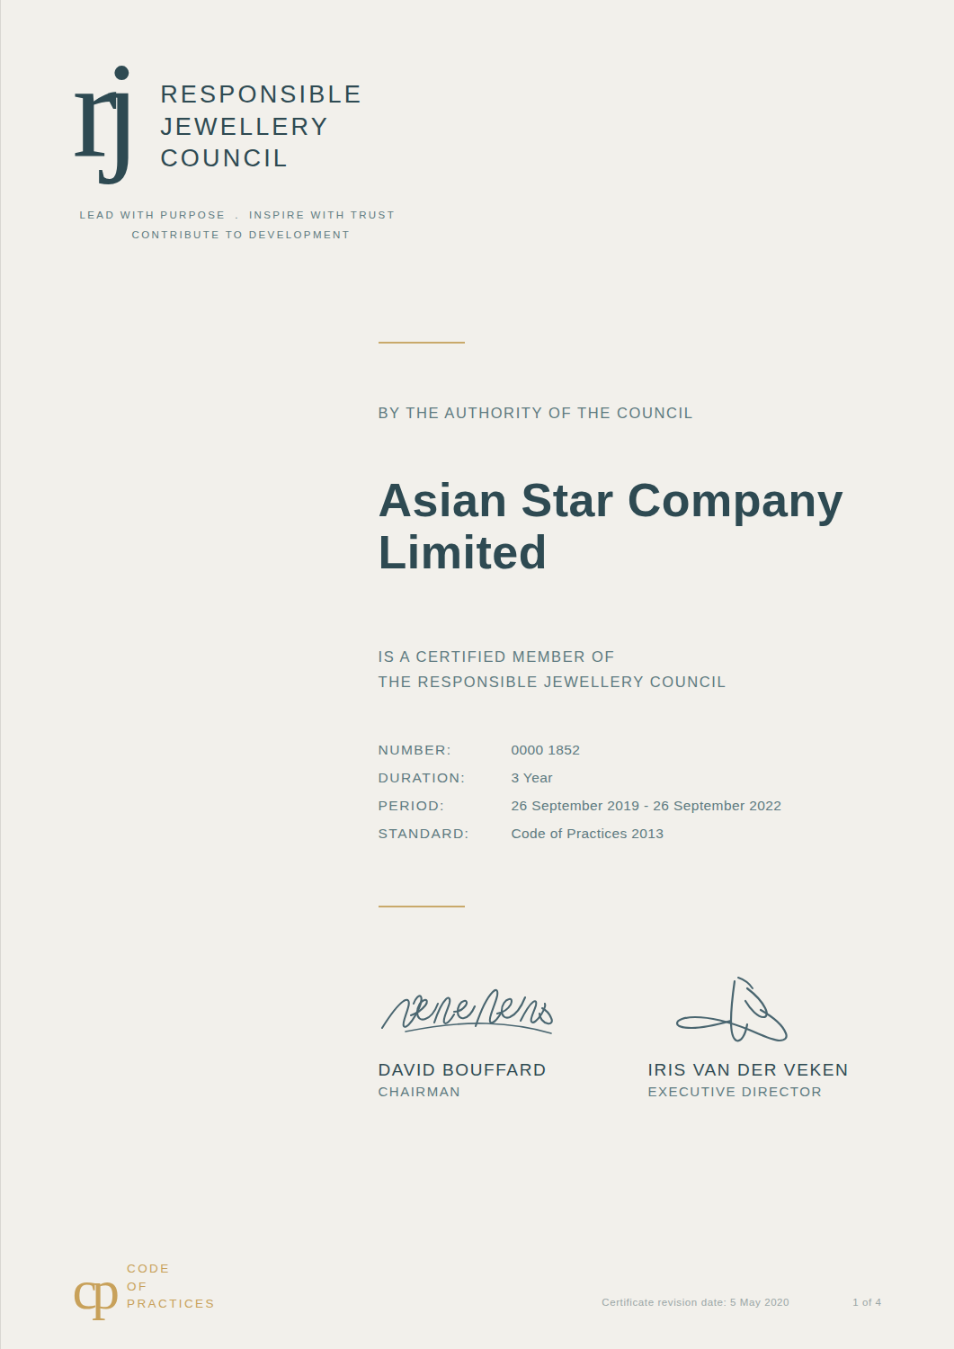rj
RESPONSIBLE JEWELLERY COUNCIL
LEAD WITH PURPOSE. INSPIRE WITH TRUST CONTRIBUTE TO DEVELOPMENT
By the authority of the council
Asian Star Company Limited
Is a certified member of
the Responsible Jewellery Council
| Number: | 0000 1852 |
| Duration: | 3 Year |
| Period: | 26 September 2019 - 26 September 2022 |
| Standard: | Code of Practices 2013 |
David Bouffard
Chairman
Iris van der Veken
Executive Director
cp
Code of Practices
Certificate revision date: 5 May 2020 1 of 4